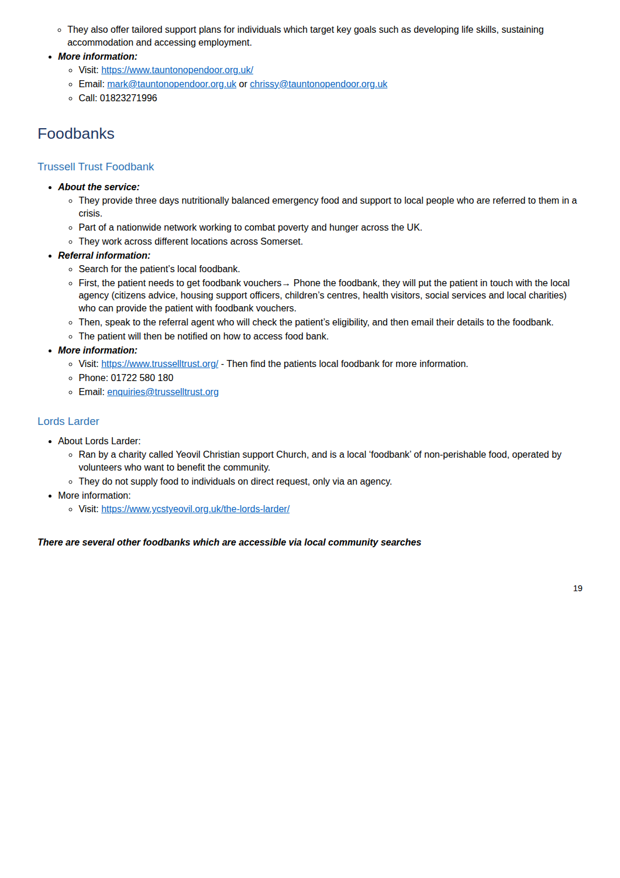They also offer tailored support plans for individuals which target key goals such as developing life skills, sustaining accommodation and accessing employment.
More information:
Visit: https://www.tauntonopendoor.org.uk/
Email: mark@tauntonopendoor.org.uk or chrissy@tauntonopendoor.org.uk
Call: 01823271996
Foodbanks
Trussell Trust Foodbank
About the service:
They provide three days nutritionally balanced emergency food and support to local people who are referred to them in a crisis.
Part of a nationwide network working to combat poverty and hunger across the UK.
They work across different locations across Somerset.
Referral information:
Search for the patient’s local foodbank.
First, the patient needs to get foodbank vouchers→ Phone the foodbank, they will put the patient in touch with the local agency (citizens advice, housing support officers, children’s centres, health visitors, social services and local charities) who can provide the patient with foodbank vouchers.
Then, speak to the referral agent who will check the patient’s eligibility, and then email their details to the foodbank.
The patient will then be notified on how to access food bank.
More information:
Visit: https://www.trusselltrust.org/ - Then find the patients local foodbank for more information.
Phone: 01722 580 180
Email: enquiries@trusselltrust.org
Lords Larder
About Lords Larder:
Ran by a charity called Yeovil Christian support Church, and is a local ‘foodbank’ of non-perishable food, operated by volunteers who want to benefit the community.
They do not supply food to individuals on direct request, only via an agency.
More information:
Visit: https://www.ycstyeovil.org.uk/the-lords-larder/
There are several other foodbanks which are accessible via local community searches
19